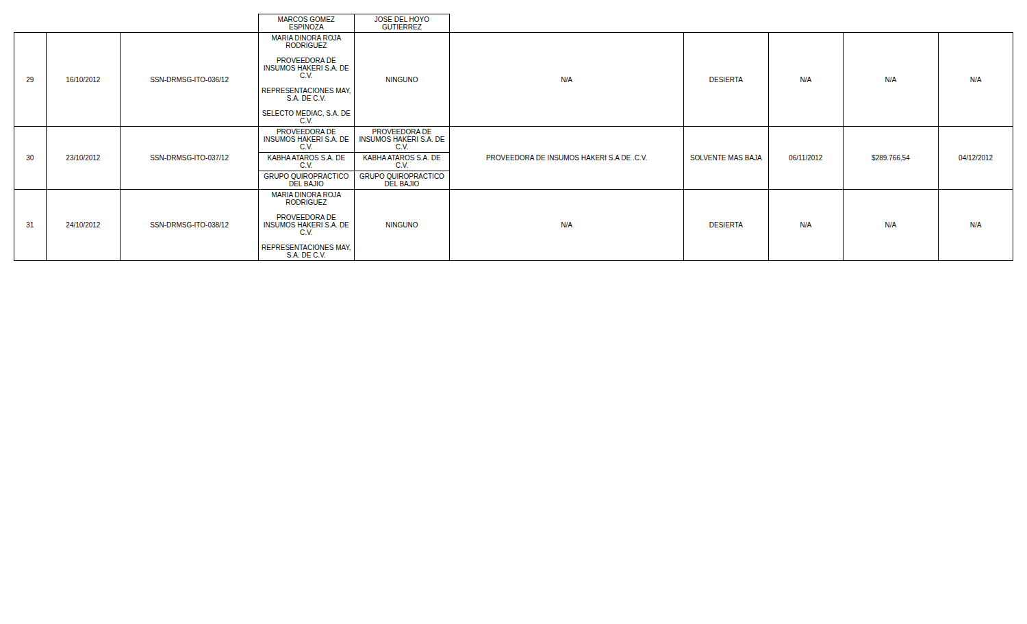| | | | MARCOS GOMEZ ESPINOZA | JOSE DEL HOYO GUTIERREZ | | | | | |
| 29 | 16/10/2012 | SSN-DRMSG-ITO-036/12 | MARIA DINORA ROJA RODRIGUEZ PROVEEDORA DE INSUMOS HAKERI S.A. DE C.V. REPRESENTACIONES MAY, S.A. DE C.V. SELECTO MEDIAC, S.A. DE C.V. | NINGUNO | N/A | DESIERTA | N/A | N/A | N/A |
| 30 | 23/10/2012 | SSN-DRMSG-ITO-037/12 | PROVEEDORA DE INSUMOS HAKERI S.A. DE C.V. | PROVEEDORA DE INSUMOS HAKERI S.A. DE C.V. | PROVEEDORA DE INSUMOS HAKERI S.A DE .C.V. | SOLVENTE MAS BAJA | 06/11/2012 | $289.766,54 | 04/12/2012 |
| KABHA ATAROS S.A. DE C.V. | KABHA ATAROS S.A. DE C.V. |
| GRUPO QUIROPRACTICO DEL BAJIO | GRUPO QUIROPRACTICO DEL BAJIO |
| 31 | 24/10/2012 | SSN-DRMSG-ITO-038/12 | MARIA DINORA ROJA RODRIGUEZ PROVEEDORA DE INSUMOS HAKERI S.A. DE C.V. REPRESENTACIONES MAY, S.A. DE C.V. | NINGUNO | N/A | DESIERTA | N/A | N/A | N/A |